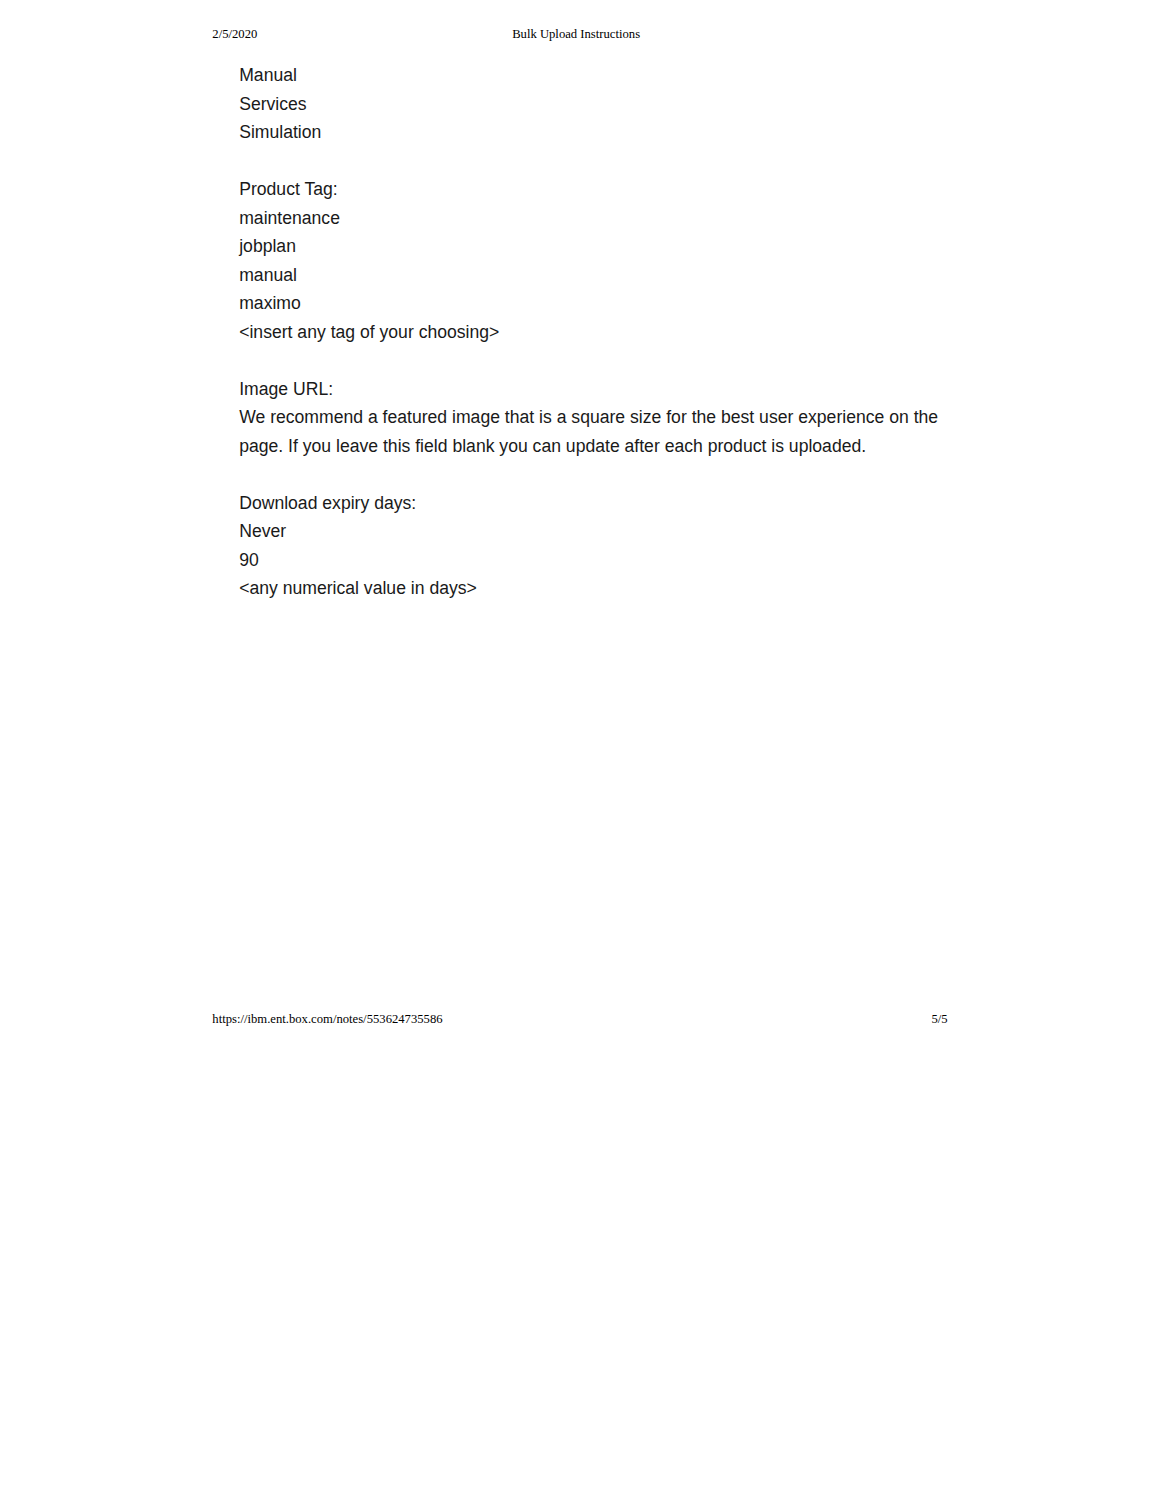2/5/2020
Bulk Upload Instructions
Manual
Services
Simulation
Product Tag:
maintenance
jobplan
manual
maximo
<insert any tag of your choosing>
Image URL:
We recommend a featured image that is a square size for the best user experience on the page. If you leave this field blank you can update after each product is uploaded.
Download expiry days:
Never
90
<any numerical value in days>
https://ibm.ent.box.com/notes/553624735586
5/5